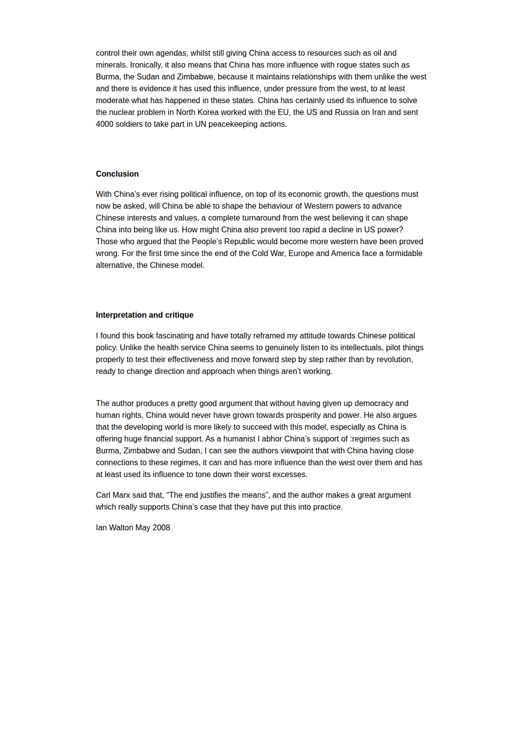control their own agendas, whilst still giving China access to resources such as oil and minerals. Ironically, it also means that China has more influence with rogue states such as Burma, the Sudan and Zimbabwe, because it maintains relationships with them unlike the west and there is evidence it has used this influence, under pressure from the west, to at least moderate what has happened in these states. China has certainly used its influence to solve the nuclear problem in North Korea worked with the EU, the US and Russia on Iran and sent 4000 soldiers to take part in UN peacekeeping actions.
Conclusion
With China’s ever rising political influence, on top of its economic growth, the questions must now be asked, will China be able to shape the behaviour of Western powers to advance Chinese interests and values, a complete turnaround from the west believing it can shape China into being like us. How might China also prevent too rapid a decline in US power? Those who argued that the People’s Republic would become more western have been proved wrong. For the first time since the end of the Cold War, Europe and America face a formidable alternative, the Chinese model.
Interpretation and critique
I found this book fascinating and have totally reframed my attitude towards Chinese political policy. Unlike the health service China seems to genuinely listen to its intellectuals, pilot things properly to test their effectiveness and move forward step by step rather than by revolution, ready to change direction and approach when things aren’t working.
The author produces a pretty good argument that without having given up democracy and human rights, China would never have grown towards prosperity and power. He also argues that the developing world is more likely to succeed with this model, especially as China is offering huge financial support. As a humanist I abhor China’s support of :regimes such as Burma, Zimbabwe and Sudan, I can see the authors viewpoint that with China having close connections to these regimes, it can and has more influence than the west over them and has at least used its influence to tone down their worst excesses.
Carl Marx said that, “The end justifies the means”, and the author makes a great argument which really supports China’s case that they have put this into practice.
Ian Walton May 2008